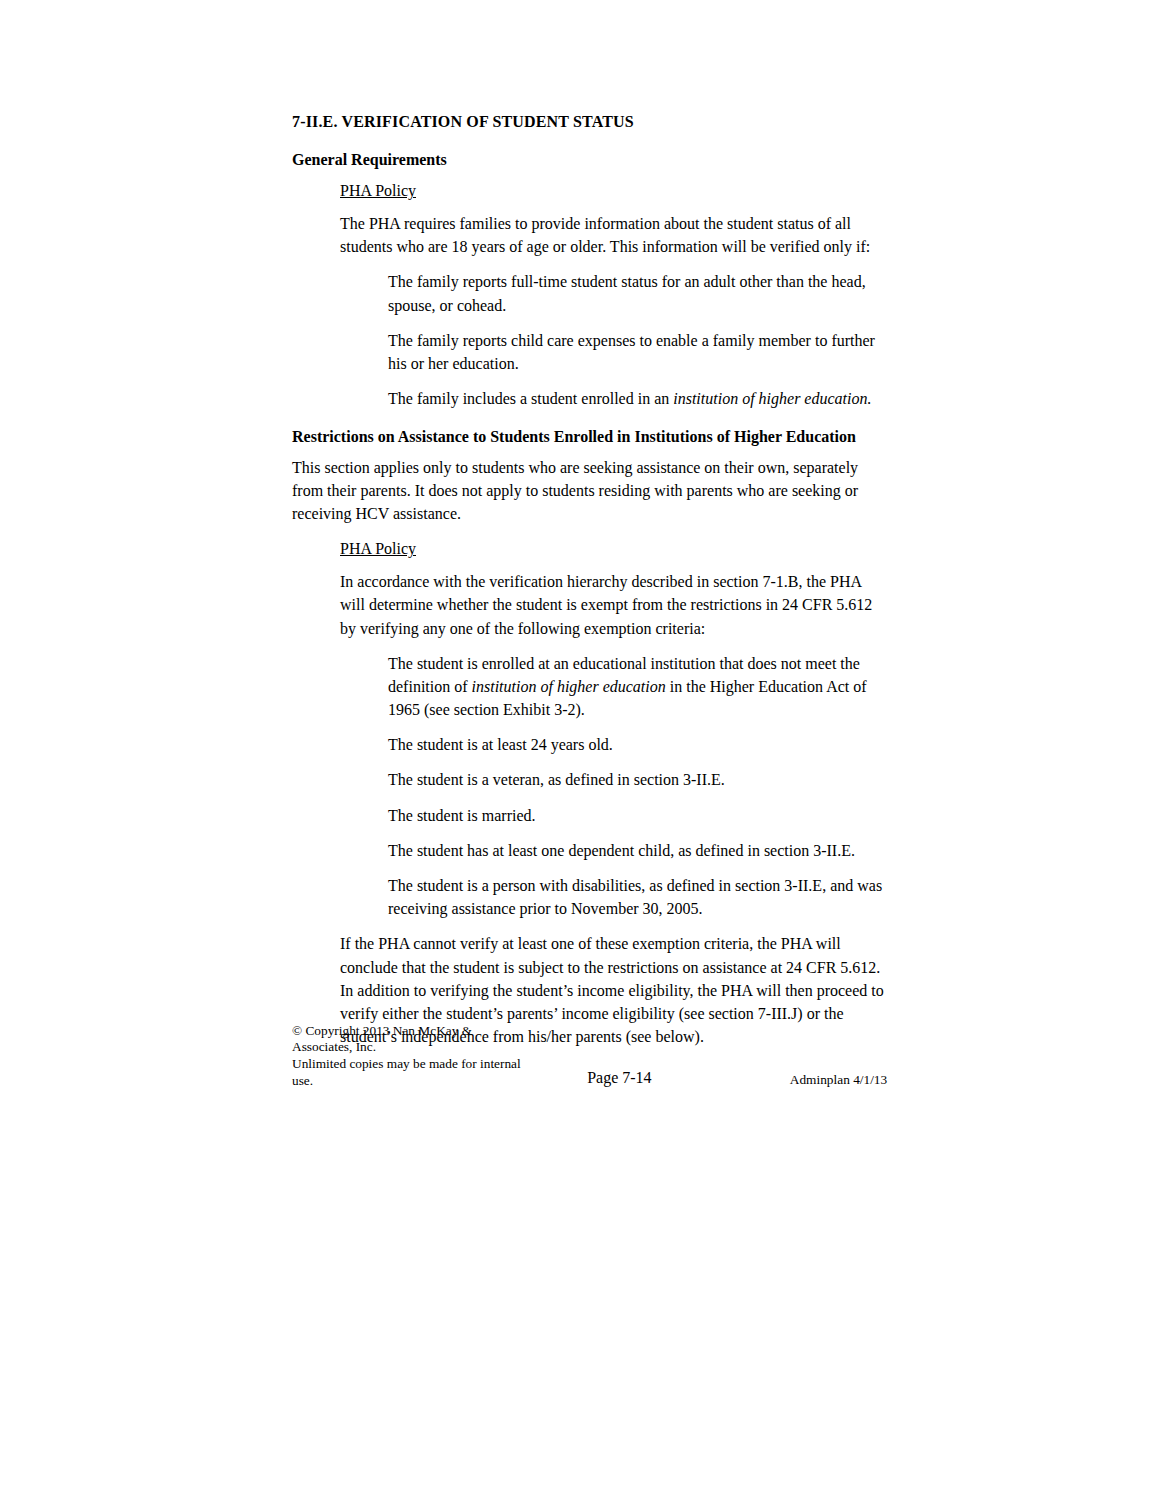7-II.E. VERIFICATION OF STUDENT STATUS
General Requirements
PHA Policy
The PHA requires families to provide information about the student status of all students who are 18 years of age or older. This information will be verified only if:
The family reports full-time student status for an adult other than the head, spouse, or cohead.
The family reports child care expenses to enable a family member to further his or her education.
The family includes a student enrolled in an institution of higher education.
Restrictions on Assistance to Students Enrolled in Institutions of Higher Education
This section applies only to students who are seeking assistance on their own, separately from their parents. It does not apply to students residing with parents who are seeking or receiving HCV assistance.
PHA Policy
In accordance with the verification hierarchy described in section 7-1.B, the PHA will determine whether the student is exempt from the restrictions in 24 CFR 5.612 by verifying any one of the following exemption criteria:
The student is enrolled at an educational institution that does not meet the definition of institution of higher education in the Higher Education Act of 1965 (see section Exhibit 3-2).
The student is at least 24 years old.
The student is a veteran, as defined in section 3-II.E.
The student is married.
The student has at least one dependent child, as defined in section 3-II.E.
The student is a person with disabilities, as defined in section 3-II.E, and was receiving assistance prior to November 30, 2005.
If the PHA cannot verify at least one of these exemption criteria, the PHA will conclude that the student is subject to the restrictions on assistance at 24 CFR 5.612. In addition to verifying the student’s income eligibility, the PHA will then proceed to verify either the student’s parents’ income eligibility (see section 7-III.J) or the student’s independence from his/her parents (see below).
© Copyright 2013 Nan McKay & Associates, Inc.
Unlimited copies may be made for internal use.
Page 7-14
Adminplan 4/1/13